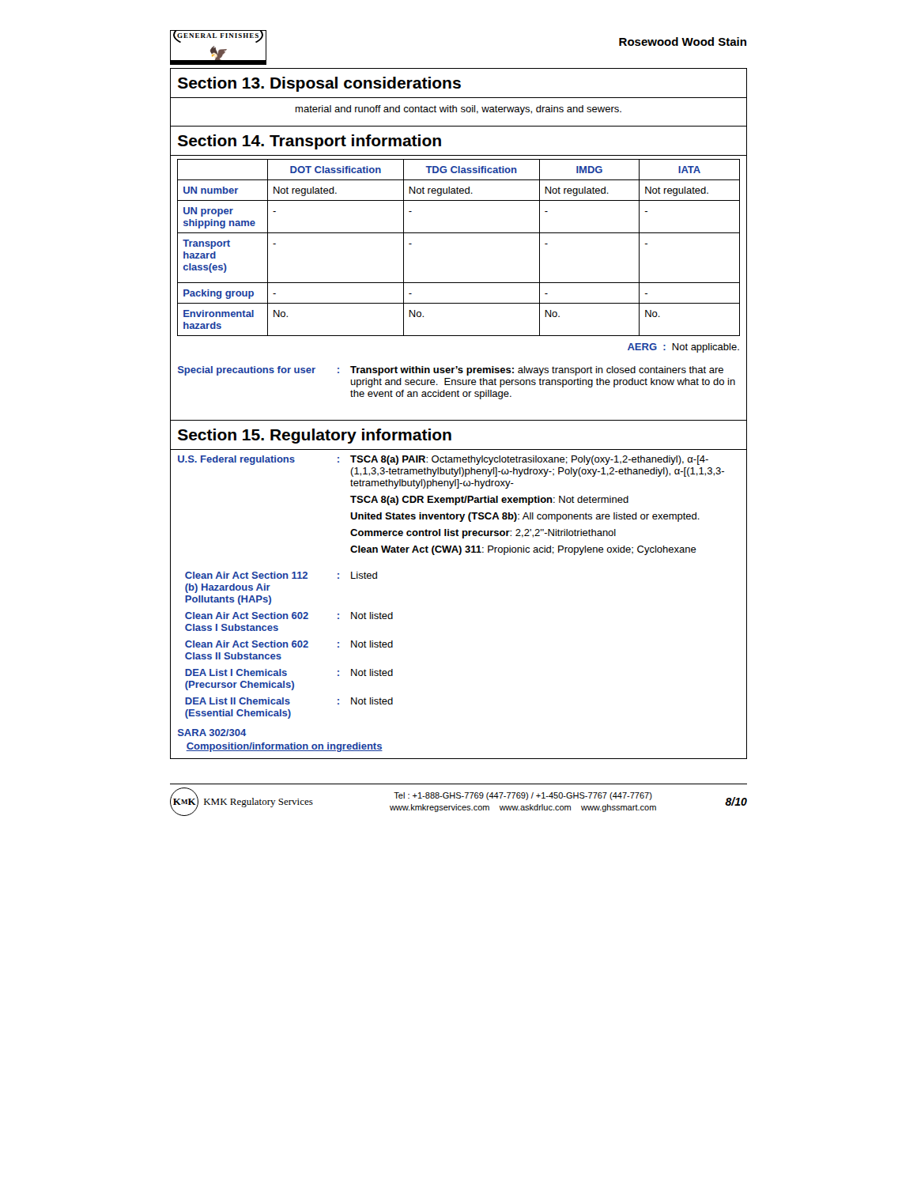GENERAL FINISHES
🦅
Rosewood Wood Stain
Section 13. Disposal considerations
material and runoff and contact with soil, waterways, drains and sewers.
Section 14. Transport information
| | DOT Classification | TDG Classification | IMDG | IATA |
| --- | --- | --- | --- | --- |
| UN number | Not regulated. | Not regulated. | Not regulated. | Not regulated. |
| UN proper shipping name | - | - | - | - |
| Transport hazard class(es) | - | - | - | - |
| Packing group | - | - | - | - |
| Environmental hazards | No. | No. | No. | No. |
AERG : Not applicable.
Special precautions for user
:
Transport within user’s premises: always transport in closed containers that are upright and secure. Ensure that persons transporting the product know what to do in the event of an accident or spillage.
Section 15. Regulatory information
U.S. Federal regulations
:
TSCA 8(a) PAIR: Octamethylcyclotetrasiloxane; Poly(oxy-1,2-ethanediyl), α-[4-(1,1,3,3-tetramethylbutyl)phenyl]-ω-hydroxy-; Poly(oxy-1,2-ethanediyl), α-[(1,1,3,3-tetramethylbutyl)phenyl]-ω-hydroxy-
TSCA 8(a) CDR Exempt/Partial exemption: Not determined
United States inventory (TSCA 8b): All components are listed or exempted.
Commerce control list precursor: 2,2',2''-Nitrilotriethanol
Clean Water Act (CWA) 311: Propionic acid; Propylene oxide; Cyclohexane
Clean Air Act Section 112
(b) Hazardous Air
Pollutants (HAPs)
:
Listed
Clean Air Act Section 602
Class I Substances
:
Not listed
Clean Air Act Section 602
Class II Substances
:
Not listed
DEA List I Chemicals
(Precursor Chemicals)
:
Not listed
DEA List II Chemicals
(Essential Chemicals)
:
Not listed
SARA 302/304
Composition/information on ingredients
KMK
KMK Regulatory Services
Tel : +1-888-GHS-7769 (447-7769) / +1-450-GHS-7767 (447-7767)
www.kmkregservices.com www.askdrluc.com www.ghssmart.com
8/10